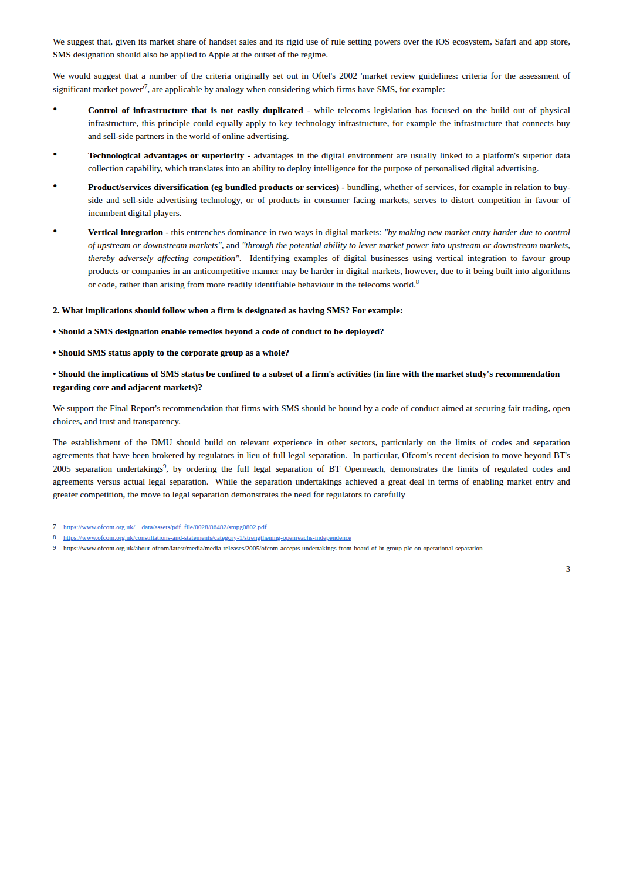We suggest that, given its market share of handset sales and its rigid use of rule setting powers over the iOS ecosystem, Safari and app store, SMS designation should also be applied to Apple at the outset of the regime.
We would suggest that a number of the criteria originally set out in Oftel's 2002 'market review guidelines: criteria for the assessment of significant market power'7, are applicable by analogy when considering which firms have SMS, for example:
Control of infrastructure that is not easily duplicated - while telecoms legislation has focused on the build out of physical infrastructure, this principle could equally apply to key technology infrastructure, for example the infrastructure that connects buy and sell-side partners in the world of online advertising.
Technological advantages or superiority - advantages in the digital environment are usually linked to a platform's superior data collection capability, which translates into an ability to deploy intelligence for the purpose of personalised digital advertising.
Product/services diversification (eg bundled products or services) - bundling, whether of services, for example in relation to buy-side and sell-side advertising technology, or of products in consumer facing markets, serves to distort competition in favour of incumbent digital players.
Vertical integration - this entrenches dominance in two ways in digital markets: "by making new market entry harder due to control of upstream or downstream markets", and "through the potential ability to lever market power into upstream or downstream markets, thereby adversely affecting competition". Identifying examples of digital businesses using vertical integration to favour group products or companies in an anticompetitive manner may be harder in digital markets, however, due to it being built into algorithms or code, rather than arising from more readily identifiable behaviour in the telecoms world.8
2. What implications should follow when a firm is designated as having SMS? For example:
• Should a SMS designation enable remedies beyond a code of conduct to be deployed?
• Should SMS status apply to the corporate group as a whole?
• Should the implications of SMS status be confined to a subset of a firm's activities (in line with the market study's recommendation regarding core and adjacent markets)?
We support the Final Report's recommendation that firms with SMS should be bound by a code of conduct aimed at securing fair trading, open choices, and trust and transparency.
The establishment of the DMU should build on relevant experience in other sectors, particularly on the limits of codes and separation agreements that have been brokered by regulators in lieu of full legal separation. In particular, Ofcom's recent decision to move beyond BT's 2005 separation undertakings9, by ordering the full legal separation of BT Openreach, demonstrates the limits of regulated codes and agreements versus actual legal separation. While the separation undertakings achieved a great deal in terms of enabling market entry and greater competition, the move to legal separation demonstrates the need for regulators to carefully
7 https://www.ofcom.org.uk/__data/assets/pdf_file/0028/86482/smpg0802.pdf
8 https://www.ofcom.org.uk/consultations-and-statements/category-1/strengthening-openreachs-independence
9 https://www.ofcom.org.uk/about-ofcom/latest/media/media-releases/2005/ofcom-accepts-undertakings-from-board-of-bt-group-plc-on-operational-separation
3